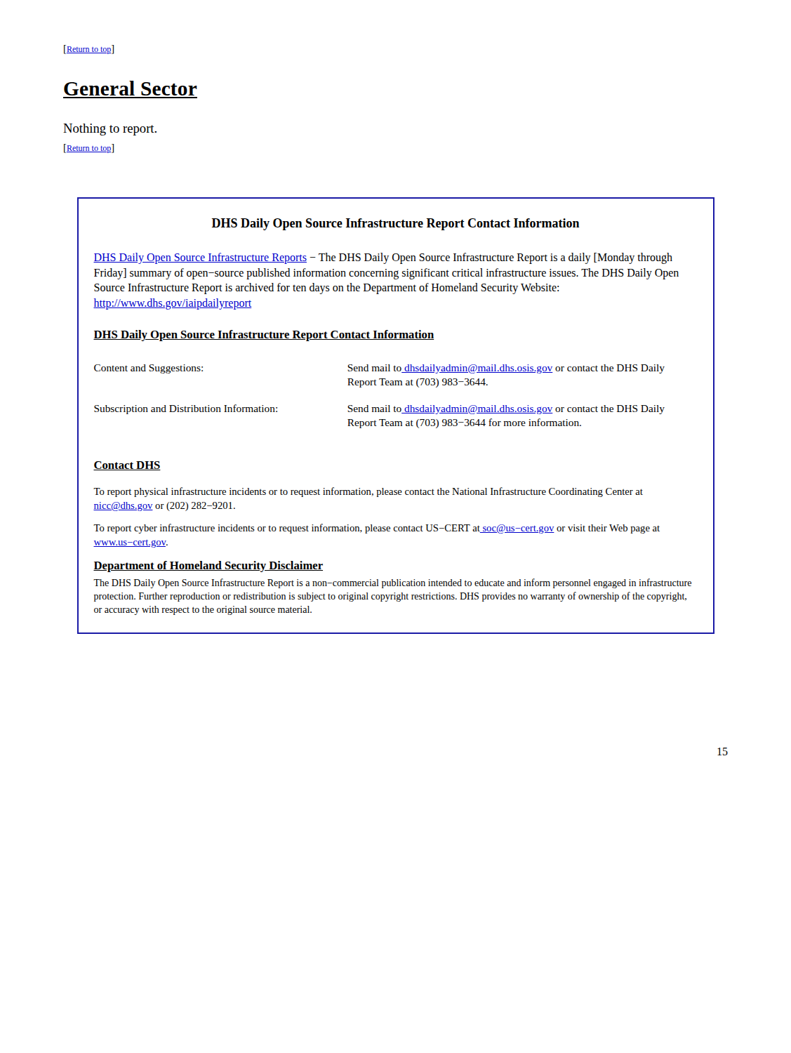[Return to top]
General Sector
Nothing to report.
[Return to top]
DHS Daily Open Source Infrastructure Report Contact Information
DHS Daily Open Source Infrastructure Reports − The DHS Daily Open Source Infrastructure Report is a daily [Monday through Friday] summary of open−source published information concerning significant critical infrastructure issues. The DHS Daily Open Source Infrastructure Report is archived for ten days on the Department of Homeland Security Website: http://www.dhs.gov/iaipdailyreport
DHS Daily Open Source Infrastructure Report Contact Information
| Content and Suggestions: | Send mail to dhsdailyadmin@mail.dhs.osis.gov or contact the DHS Daily Report Team at (703) 983−3644. |
| Subscription and Distribution Information: | Send mail to dhsdailyadmin@mail.dhs.osis.gov or contact the DHS Daily Report Team at (703) 983−3644 for more information. |
Contact DHS
To report physical infrastructure incidents or to request information, please contact the National Infrastructure Coordinating Center at nicc@dhs.gov or (202) 282−9201.
To report cyber infrastructure incidents or to request information, please contact US−CERT at soc@us−cert.gov or visit their Web page at www.us−cert.gov.
Department of Homeland Security Disclaimer
The DHS Daily Open Source Infrastructure Report is a non−commercial publication intended to educate and inform personnel engaged in infrastructure protection. Further reproduction or redistribution is subject to original copyright restrictions. DHS provides no warranty of ownership of the copyright, or accuracy with respect to the original source material.
15